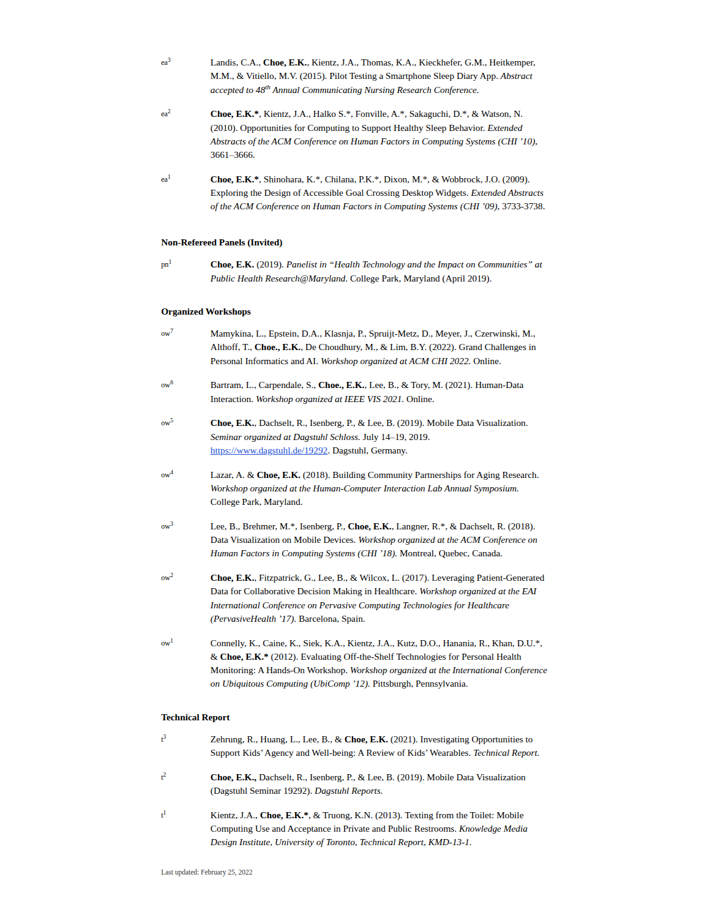ea3
Landis, C.A., Choe, E.K., Kientz, J.A., Thomas, K.A., Kieckhefer, G.M., Heitkemper, M.M., & Vitiello, M.V. (2015). Pilot Testing a Smartphone Sleep Diary App. Abstract accepted to 48th Annual Communicating Nursing Research Conference.
ea2
Choe, E.K.*, Kientz, J.A., Halko S.*, Fonville, A.*, Sakaguchi, D.*, & Watson, N. (2010). Opportunities for Computing to Support Healthy Sleep Behavior. Extended Abstracts of the ACM Conference on Human Factors in Computing Systems (CHI ’10), 3661–3666.
ea1
Choe, E.K.*, Shinohara, K.*, Chilana, P.K.*, Dixon, M.*, & Wobbrock, J.O. (2009). Exploring the Design of Accessible Goal Crossing Desktop Widgets. Extended Abstracts of the ACM Conference on Human Factors in Computing Systems (CHI ’09), 3733-3738.
Non-Refereed Panels (Invited)
pn1
Choe, E.K. (2019). Panelist in “Health Technology and the Impact on Communities” at Public Health Research@Maryland. College Park, Maryland (April 2019).
Organized Workshops
ow7
Mamykina, L., Epstein, D.A., Klasnja, P., Spruijt-Metz, D., Meyer, J., Czerwinski, M., Althoff, T., Choe., E.K., De Choudhury, M., & Lim, B.Y. (2022). Grand Challenges in Personal Informatics and AI. Workshop organized at ACM CHI 2022. Online.
ow6
Bartram, L., Carpendale, S., Choe., E.K., Lee, B., & Tory, M. (2021). Human-Data Interaction. Workshop organized at IEEE VIS 2021. Online.
ow5
Choe, E.K., Dachselt, R., Isenberg, P., & Lee, B. (2019). Mobile Data Visualization. Seminar organized at Dagstuhl Schloss. July 14–19, 2019. https://www.dagstuhl.de/19292. Dagstuhl, Germany.
ow4
Lazar, A. & Choe, E.K. (2018). Building Community Partnerships for Aging Research. Workshop organized at the Human-Computer Interaction Lab Annual Symposium. College Park, Maryland.
ow3
Lee, B., Brehmer, M.*, Isenberg, P., Choe, E.K., Langner, R.*, & Dachselt, R. (2018). Data Visualization on Mobile Devices. Workshop organized at the ACM Conference on Human Factors in Computing Systems (CHI ’18). Montreal, Quebec, Canada.
ow2
Choe, E.K., Fitzpatrick, G., Lee, B., & Wilcox, L. (2017). Leveraging Patient-Generated Data for Collaborative Decision Making in Healthcare. Workshop organized at the EAI International Conference on Pervasive Computing Technologies for Healthcare (PervasiveHealth ’17). Barcelona, Spain.
ow1
Connelly, K., Caine, K., Siek, K.A., Kientz, J.A., Kutz, D.O., Hanania, R., Khan, D.U.*, & Choe, E.K.* (2012). Evaluating Off-the-Shelf Technologies for Personal Health Monitoring: A Hands-On Workshop. Workshop organized at the International Conference on Ubiquitous Computing (UbiComp ’12). Pittsburgh, Pennsylvania.
Technical Report
t3
Zehrung, R., Huang, L., Lee, B., & Choe, E.K. (2021). Investigating Opportunities to Support Kids’ Agency and Well-being: A Review of Kids’ Wearables. Technical Report.
t2
Choe, E.K., Dachselt, R., Isenberg, P., & Lee, B. (2019). Mobile Data Visualization (Dagstuhl Seminar 19292). Dagstuhl Reports.
t1
Kientz, J.A., Choe, E.K.*, & Truong, K.N. (2013). Texting from the Toilet: Mobile Computing Use and Acceptance in Private and Public Restrooms. Knowledge Media Design Institute, University of Toronto, Technical Report, KMD-13-1.
Last updated: February 25, 2022